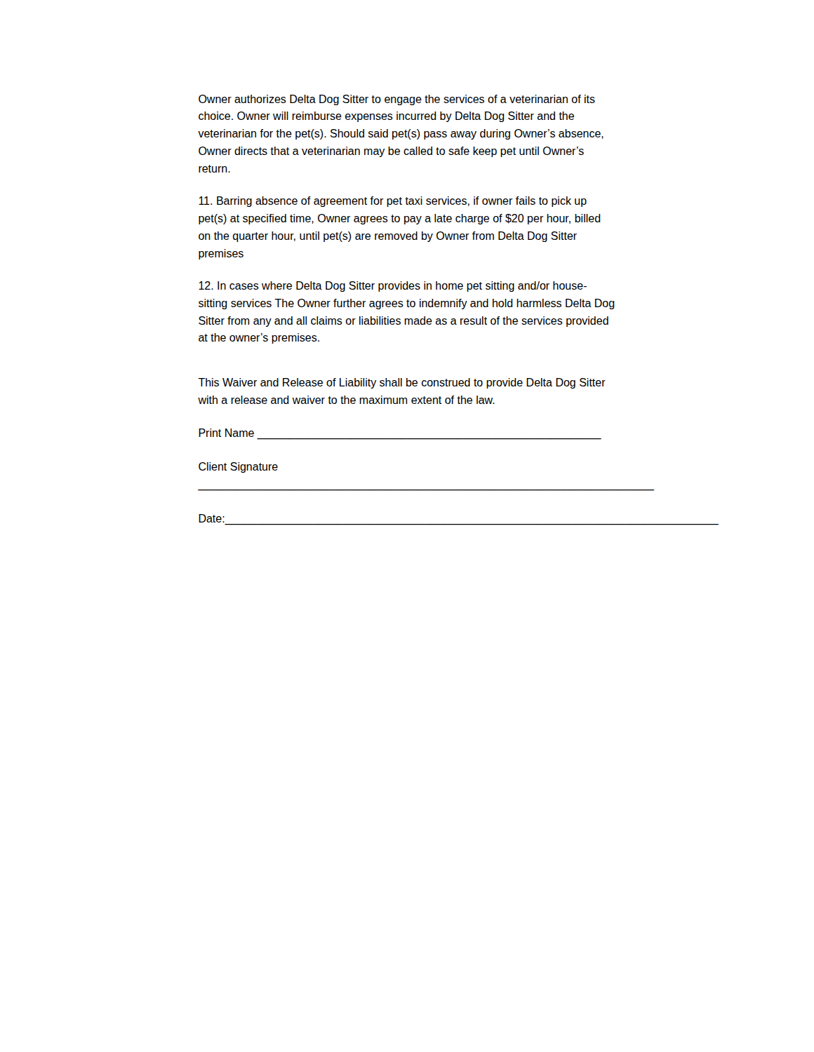Owner authorizes Delta Dog Sitter to engage the services of a veterinarian of its choice. Owner will reimburse expenses incurred by Delta Dog Sitter and the veterinarian for the pet(s). Should said pet(s) pass away during Owner’s absence, Owner directs that a veterinarian may be called to safe keep pet until Owner’s return.
11. Barring absence of agreement for pet taxi services, if owner fails to pick up pet(s) at specified time, Owner agrees to pay a late charge of $20 per hour, billed on the quarter hour, until pet(s) are removed by Owner from Delta Dog Sitter premises
12. In cases where Delta Dog Sitter provides in home pet sitting and/or house-sitting services The Owner further agrees to indemnify and hold harmless Delta Dog Sitter from any and all claims or liabilities made as a result of the services provided at the owner’s premises.
This Waiver and Release of Liability shall be construed to provide Delta Dog Sitter with a release and waiver to the maximum extent of the law.
Print Name _______________________________________________________
Client Signature _________________________________________________________________________
Date:_______________________________________________________________________________